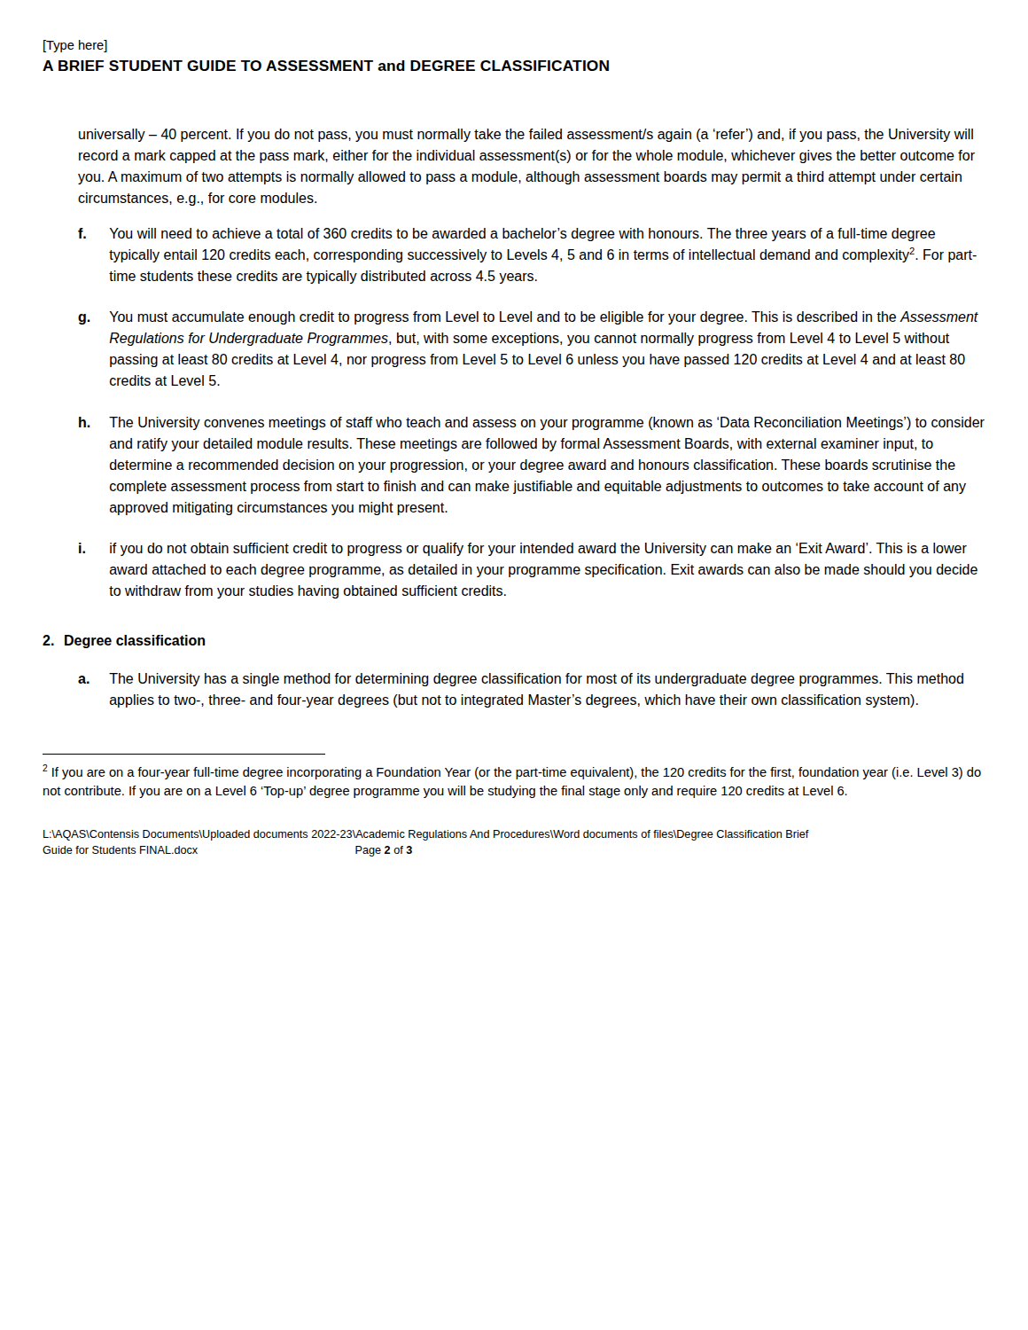[Type here]
A BRIEF STUDENT GUIDE TO ASSESSMENT and DEGREE CLASSIFICATION
universally – 40 percent. If you do not pass, you must normally take the failed assessment/s again (a ‘refer’) and, if you pass, the University will record a mark capped at the pass mark, either for the individual assessment(s) or for the whole module, whichever gives the better outcome for you. A maximum of two attempts is normally allowed to pass a module, although assessment boards may permit a third attempt under certain circumstances, e.g., for core modules.
f. You will need to achieve a total of 360 credits to be awarded a bachelor’s degree with honours. The three years of a full-time degree typically entail 120 credits each, corresponding successively to Levels 4, 5 and 6 in terms of intellectual demand and complexity2. For part-time students these credits are typically distributed across 4.5 years.
g. You must accumulate enough credit to progress from Level to Level and to be eligible for your degree. This is described in the Assessment Regulations for Undergraduate Programmes, but, with some exceptions, you cannot normally progress from Level 4 to Level 5 without passing at least 80 credits at Level 4, nor progress from Level 5 to Level 6 unless you have passed 120 credits at Level 4 and at least 80 credits at Level 5.
h. The University convenes meetings of staff who teach and assess on your programme (known as ‘Data Reconciliation Meetings’) to consider and ratify your detailed module results. These meetings are followed by formal Assessment Boards, with external examiner input, to determine a recommended decision on your progression, or your degree award and honours classification. These boards scrutinise the complete assessment process from start to finish and can make justifiable and equitable adjustments to outcomes to take account of any approved mitigating circumstances you might present.
i. if you do not obtain sufficient credit to progress or qualify for your intended award the University can make an ‘Exit Award’. This is a lower award attached to each degree programme, as detailed in your programme specification. Exit awards can also be made should you decide to withdraw from your studies having obtained sufficient credits.
2. Degree classification
a. The University has a single method for determining degree classification for most of its undergraduate degree programmes. This method applies to two-, three- and four-year degrees (but not to integrated Master’s degrees, which have their own classification system).
2 If you are on a four-year full-time degree incorporating a Foundation Year (or the part-time equivalent), the 120 credits for the first, foundation year (i.e. Level 3) do not contribute. If you are on a Level 6 ‘Top-up’ degree programme you will be studying the final stage only and require 120 credits at Level 6.
L:\AQAS\Contensis Documents\Uploaded documents 2022-23\Academic Regulations And Procedures\Word documents of files\Degree Classification Brief Guide for Students FINAL.docxPage 2 of 3